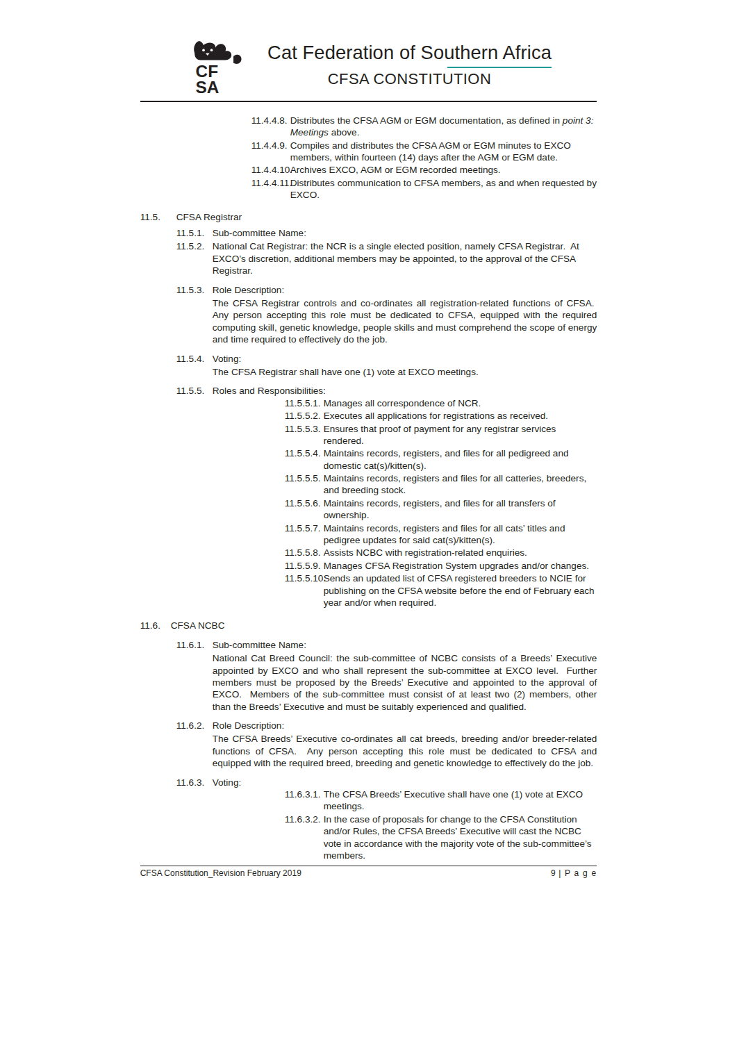CF SA
Cat Federation of Southern Africa
CFSA CONSTITUTION
11.4.4.8. Distributes the CFSA AGM or EGM documentation, as defined in point 3: Meetings above.
11.4.4.9. Compiles and distributes the CFSA AGM or EGM minutes to EXCO members, within fourteen (14) days after the AGM or EGM date.
11.4.4.10. Archives EXCO, AGM or EGM recorded meetings.
11.4.4.11. Distributes communication to CFSA members, as and when requested by EXCO.
11.5. CFSA Registrar
11.5.1. Sub-committee Name:
11.5.2. National Cat Registrar: the NCR is a single elected position, namely CFSA Registrar. At EXCO’s discretion, additional members may be appointed, to the approval of the CFSA Registrar.
11.5.3. Role Description:
The CFSA Registrar controls and co-ordinates all registration-related functions of CFSA. Any person accepting this role must be dedicated to CFSA, equipped with the required computing skill, genetic knowledge, people skills and must comprehend the scope of energy and time required to effectively do the job.
11.5.4. Voting:
The CFSA Registrar shall have one (1) vote at EXCO meetings.
11.5.5. Roles and Responsibilities:
11.5.5.1. Manages all correspondence of NCR.
11.5.5.2. Executes all applications for registrations as received.
11.5.5.3. Ensures that proof of payment for any registrar services rendered.
11.5.5.4. Maintains records, registers, and files for all pedigreed and domestic cat(s)/kitten(s).
11.5.5.5. Maintains records, registers and files for all catteries, breeders, and breeding stock.
11.5.5.6. Maintains records, registers, and files for all transfers of ownership.
11.5.5.7. Maintains records, registers and files for all cats’ titles and pedigree updates for said cat(s)/kitten(s).
11.5.5.8. Assists NCBC with registration-related enquiries.
11.5.5.9. Manages CFSA Registration System upgrades and/or changes.
11.5.5.10. Sends an updated list of CFSA registered breeders to NCIE for publishing on the CFSA website before the end of February each year and/or when required.
11.6. CFSA NCBC
11.6.1. Sub-committee Name:
National Cat Breed Council: the sub-committee of NCBC consists of a Breeds’ Executive appointed by EXCO and who shall represent the sub-committee at EXCO level. Further members must be proposed by the Breeds’ Executive and appointed to the approval of EXCO. Members of the sub-committee must consist of at least two (2) members, other than the Breeds’ Executive and must be suitably experienced and qualified.
11.6.2. Role Description:
The CFSA Breeds’ Executive co-ordinates all cat breeds, breeding and/or breeder-related functions of CFSA. Any person accepting this role must be dedicated to CFSA and equipped with the required breed, breeding and genetic knowledge to effectively do the job.
11.6.3. Voting:
11.6.3.1. The CFSA Breeds’ Executive shall have one (1) vote at EXCO meetings.
11.6.3.2. In the case of proposals for change to the CFSA Constitution and/or Rules, the CFSA Breeds’ Executive will cast the NCBC vote in accordance with the majority vote of the sub-committee’s members.
CFSA Constitution_Revision February 2019
9 | P a g e